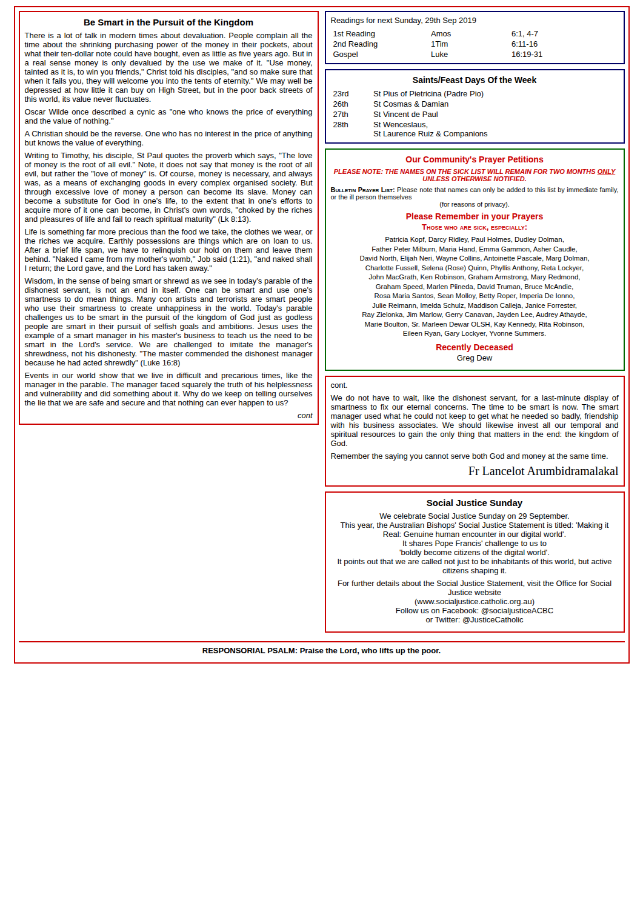Be Smart in the Pursuit of the Kingdom
There is a lot of talk in modern times about devaluation. People complain all the time about the shrinking purchasing power of the money in their pockets, about what their ten-dollar note could have bought, even as little as five years ago. But in a real sense money is only devalued by the use we make of it. "Use money, tainted as it is, to win you friends," Christ told his disciples, "and so make sure that when it fails you, they will welcome you into the tents of eternity." We may well be depressed at how little it can buy on High Street, but in the poor back streets of this world, its value never fluctuates.
Oscar Wilde once described a cynic as "one who knows the price of everything and the value of nothing."
A Christian should be the reverse. One who has no interest in the price of anything but knows the value of everything.
Writing to Timothy, his disciple, St Paul quotes the proverb which says, "The love of money is the root of all evil." Note, it does not say that money is the root of all evil, but rather the "love of money" is. Of course, money is necessary, and always was, as a means of exchanging goods in every complex organised society. But through excessive love of money a person can become its slave. Money can become a substitute for God in one's life, to the extent that in one's efforts to acquire more of it one can become, in Christ's own words, "choked by the riches and pleasures of life and fail to reach spiritual maturity" (Lk 8:13).
Life is something far more precious than the food we take, the clothes we wear, or the riches we acquire. Earthly possessions are things which are on loan to us. After a brief life span, we have to relinquish our hold on them and leave them behind. "Naked I came from my mother's womb," Job said (1:21), "and naked shall I return; the Lord gave, and the Lord has taken away."
Wisdom, in the sense of being smart or shrewd as we see in today's parable of the dishonest servant, is not an end in itself. One can be smart and use one's smartness to do mean things. Many con artists and terrorists are smart people who use their smartness to create unhappiness in the world. Today's parable challenges us to be smart in the pursuit of the kingdom of God just as godless people are smart in their pursuit of selfish goals and ambitions. Jesus uses the example of a smart manager in his master's business to teach us the need to be smart in the Lord's service. We are challenged to imitate the manager's shrewdness, not his dishonesty. "The master commended the dishonest manager because he had acted shrewdly" (Luke 16:8)
Events in our world show that we live in difficult and precarious times, like the manager in the parable. The manager faced squarely the truth of his helplessness and vulnerability and did something about it. Why do we keep on telling ourselves the lie that we are safe and secure and that nothing can ever happen to us?
cont
Readings for next Sunday, 29th Sep 2019
| 1st Reading | Amos | 6:1, 4-7 |
| 2nd Reading | 1Tim | 6:11-16 |
| Gospel | Luke | 16:19-31 |
Saints/Feast Days Of the Week
| 23rd | St Pius of Pietricina (Padre Pio) |
| 26th | St Cosmas & Damian |
| 27th | St Vincent de Paul |
| 28th | St Wenceslaus, St Laurence Ruiz & Companions |
Our Community's Prayer Petitions
PLEASE NOTE: THE NAMES ON THE SICK LIST WILL REMAIN FOR TWO MONTHS ONLY UNLESS OTHERWISE NOTIFIED.
Bulletin Prayer List: Please note that names can only be added to this list by immediate family, or the ill person themselves
(for reasons of privacy).
Please Remember in your Prayers
Those who are sick, especially:
Patricia Kopf, Darcy Ridley, Paul Holmes, Dudley Dolman,
Father Peter Milburn, Maria Hand, Emma Gammon, Asher Caudle,
David North, Elijah Neri, Wayne Collins, Antoinette Pascale, Marg Dolman,
Charlotte Fussell, Selena (Rose) Quinn, Phyllis Anthony, Reta Lockyer,
John MacGrath, Ken Robinson, Graham Armstrong, Mary Redmond,
Graham Speed, Marlen Piineda, David Truman, Bruce McAndie,
Rosa Maria Santos, Sean Molloy, Betty Roper, Imperia De Ionno,
Julie Reimann, Imelda Schulz, Maddison Calleja, Janice Forrester,
Ray Zielonka, Jim Marlow, Gerry Canavan, Jayden Lee, Audrey Athayde,
Marie Boulton, Sr. Marleen Dewar OLSH, Kay Kennedy, Rita Robinson,
Eileen Ryan, Gary Lockyer, Yvonne Summers.
Recently Deceased
Greg Dew
cont.
We do not have to wait, like the dishonest servant, for a last-minute display of smartness to fix our eternal concerns. The time to be smart is now. The smart manager used what he could not keep to get what he needed so badly, friendship with his business associates. We should likewise invest all our temporal and spiritual resources to gain the only thing that matters in the end: the kingdom of God.
Remember the saying you cannot serve both God and money at the same time.
Fr Lancelot Arumbidramalakal
Social Justice Sunday
We celebrate Social Justice Sunday on 29 September.
This year, the Australian Bishops' Social Justice Statement is titled: 'Making it Real: Genuine human encounter in our digital world'.
It shares Pope Francis' challenge to us to
'boldly become citizens of the digital world'.
It points out that we are called not just to be inhabitants of this world, but active citizens shaping it.
For further details about the Social Justice Statement, visit the Office for Social Justice website
(www.socialjustice.catholic.org.au)
Follow us on Facebook: @socialjusticeACBC
or Twitter: @JusticeCatholic
RESPONSORIAL PSALM: Praise the Lord, who lifts up the poor.